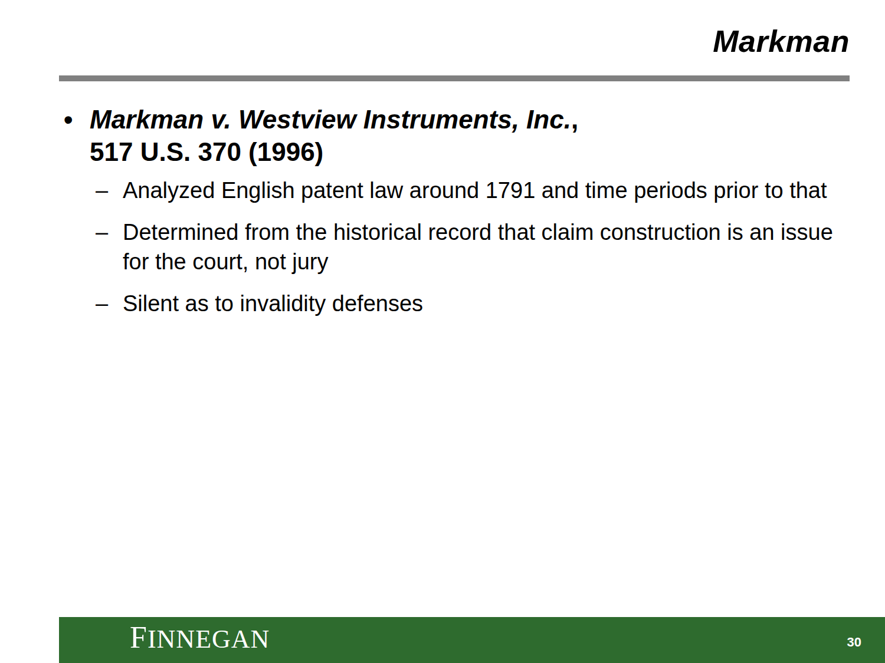Markman
Markman v. Westview Instruments, Inc.,
517 U.S. 370 (1996)
Analyzed English patent law around 1791 and time periods prior to that
Determined from the historical record that claim construction is an issue for the court, not jury
Silent as to invalidity defenses
FINNEGAN
30